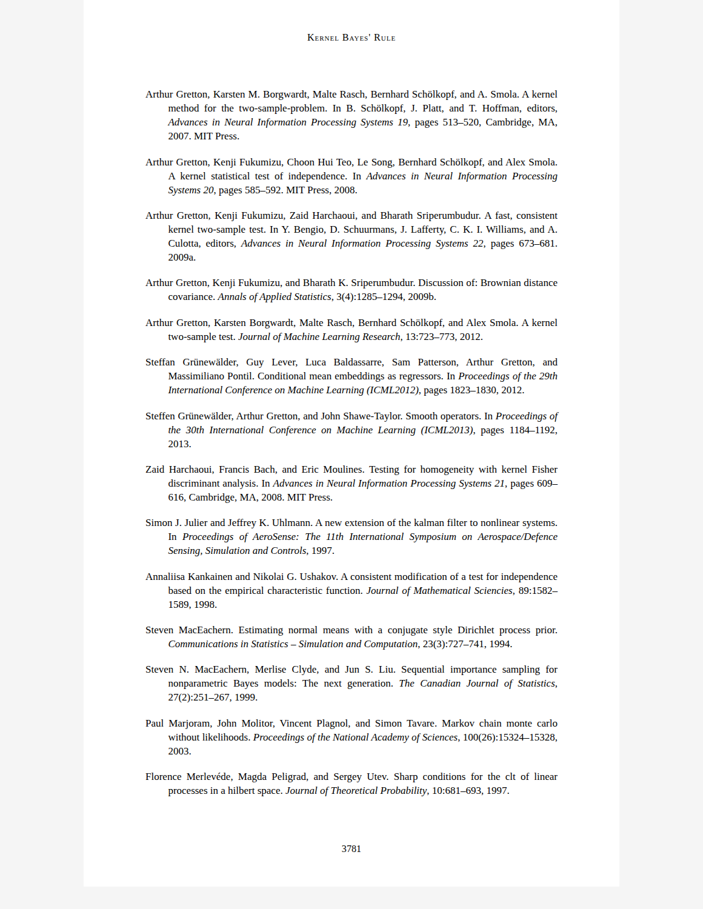Kernel Bayes' Rule
Arthur Gretton, Karsten M. Borgwardt, Malte Rasch, Bernhard Schölkopf, and A. Smola. A kernel method for the two-sample-problem. In B. Schölkopf, J. Platt, and T. Hoffman, editors, Advances in Neural Information Processing Systems 19, pages 513–520, Cambridge, MA, 2007. MIT Press.
Arthur Gretton, Kenji Fukumizu, Choon Hui Teo, Le Song, Bernhard Schölkopf, and Alex Smola. A kernel statistical test of independence. In Advances in Neural Information Processing Systems 20, pages 585–592. MIT Press, 2008.
Arthur Gretton, Kenji Fukumizu, Zaid Harchaoui, and Bharath Sriperumbudur. A fast, consistent kernel two-sample test. In Y. Bengio, D. Schuurmans, J. Lafferty, C. K. I. Williams, and A. Culotta, editors, Advances in Neural Information Processing Systems 22, pages 673–681. 2009a.
Arthur Gretton, Kenji Fukumizu, and Bharath K. Sriperumbudur. Discussion of: Brownian distance covariance. Annals of Applied Statistics, 3(4):1285–1294, 2009b.
Arthur Gretton, Karsten Borgwardt, Malte Rasch, Bernhard Schölkopf, and Alex Smola. A kernel two-sample test. Journal of Machine Learning Research, 13:723–773, 2012.
Steffan Grünewälder, Guy Lever, Luca Baldassarre, Sam Patterson, Arthur Gretton, and Massimiliano Pontil. Conditional mean embeddings as regressors. In Proceedings of the 29th International Conference on Machine Learning (ICML2012), pages 1823–1830, 2012.
Steffen Grünewälder, Arthur Gretton, and John Shawe-Taylor. Smooth operators. In Proceedings of the 30th International Conference on Machine Learning (ICML2013), pages 1184–1192, 2013.
Zaid Harchaoui, Francis Bach, and Eric Moulines. Testing for homogeneity with kernel Fisher discriminant analysis. In Advances in Neural Information Processing Systems 21, pages 609–616, Cambridge, MA, 2008. MIT Press.
Simon J. Julier and Jeffrey K. Uhlmann. A new extension of the kalman filter to nonlinear systems. In Proceedings of AeroSense: The 11th International Symposium on Aerospace/Defence Sensing, Simulation and Controls, 1997.
Annaliisa Kankainen and Nikolai G. Ushakov. A consistent modification of a test for independence based on the empirical characteristic function. Journal of Mathematical Sciencies, 89:1582–1589, 1998.
Steven MacEachern. Estimating normal means with a conjugate style Dirichlet process prior. Communications in Statistics – Simulation and Computation, 23(3):727–741, 1994.
Steven N. MacEachern, Merlise Clyde, and Jun S. Liu. Sequential importance sampling for nonparametric Bayes models: The next generation. The Canadian Journal of Statistics, 27(2):251–267, 1999.
Paul Marjoram, John Molitor, Vincent Plagnol, and Simon Tavare. Markov chain monte carlo without likelihoods. Proceedings of the National Academy of Sciences, 100(26):15324–15328, 2003.
Florence Merlevéde, Magda Peligrad, and Sergey Utev. Sharp conditions for the clt of linear processes in a hilbert space. Journal of Theoretical Probability, 10:681–693, 1997.
3781